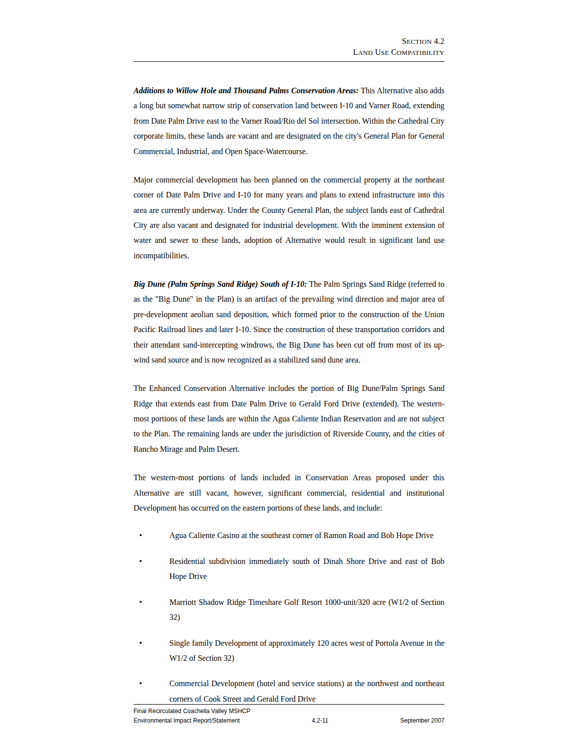SECTION 4.2 LAND USE COMPATIBILITY
Additions to Willow Hole and Thousand Palms Conservation Areas: This Alternative also adds a long but somewhat narrow strip of conservation land between I-10 and Varner Road, extending from Date Palm Drive east to the Varner Road/Rio del Sol intersection. Within the Cathedral City corporate limits, these lands are vacant and are designated on the city's General Plan for General Commercial, Industrial, and Open Space-Watercourse.
Major commercial development has been planned on the commercial property at the northeast corner of Date Palm Drive and I-10 for many years and plans to extend infrastructure into this area are currently underway. Under the County General Plan, the subject lands east of Cathedral City are also vacant and designated for industrial development. With the imminent extension of water and sewer to these lands, adoption of Alternative would result in significant land use incompatibilities.
Big Dune (Palm Springs Sand Ridge) South of I-10: The Palm Springs Sand Ridge (referred to as the "Big Dune" in the Plan) is an artifact of the prevailing wind direction and major area of pre-development aeolian sand deposition, which formed prior to the construction of the Union Pacific Railroad lines and later I-10. Since the construction of these transportation corridors and their attendant sand-intercepting windrows, the Big Dune has been cut off from most of its upwind sand source and is now recognized as a stabilized sand dune area.
The Enhanced Conservation Alternative includes the portion of Big Dune/Palm Springs Sand Ridge that extends east from Date Palm Drive to Gerald Ford Drive (extended). The western-most portions of these lands are within the Agua Caliente Indian Reservation and are not subject to the Plan. The remaining lands are under the jurisdiction of Riverside County, and the cities of Rancho Mirage and Palm Desert.
The western-most portions of lands included in Conservation Areas proposed under this Alternative are still vacant, however, significant commercial, residential and institutional Development has occurred on the eastern portions of these lands, and include:
Agua Caliente Casino at the southeast corner of Ramon Road and Bob Hope Drive
Residential subdivision immediately south of Dinah Shore Drive and east of Bob Hope Drive
Marriott Shadow Ridge Timeshare Golf Resort 1000-unit/320 acre (W1/2 of Section 32)
Single family Development of approximately 120 acres west of Portola Avenue in the W1/2 of Section 32)
Commercial Development (hotel and service stations) at the northwest and northeast corners of Cook Street and Gerald Ford Drive
Final Recirculated Coachella Valley MSHCP
Environmental Impact Report/Statement
4.2-11
September 2007